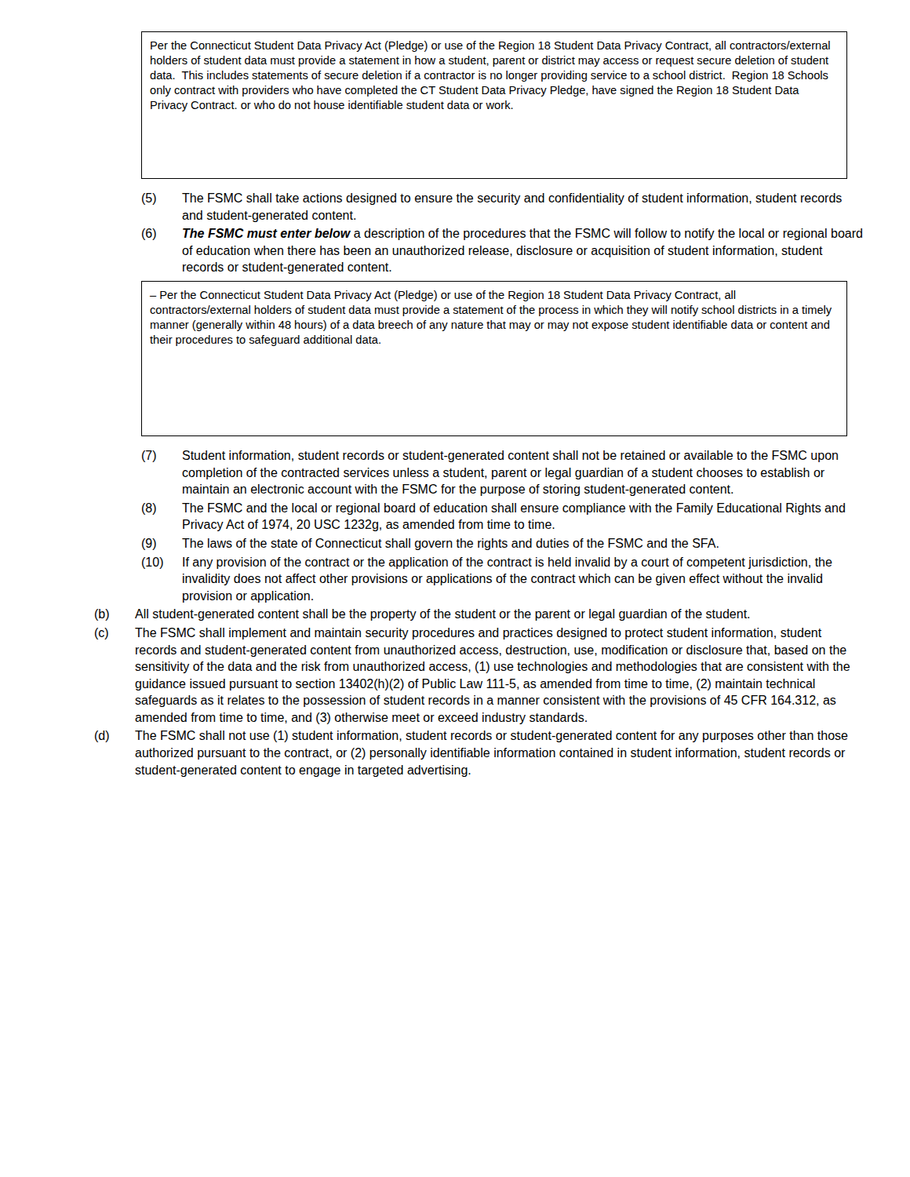Per the Connecticut Student Data Privacy Act (Pledge) or use of the Region 18 Student Data Privacy Contract, all contractors/external holders of student data must provide a statement in how a student, parent or district may access or request secure deletion of student data. This includes statements of secure deletion if a contractor is no longer providing service to a school district. Region 18 Schools only contract with providers who have completed the CT Student Data Privacy Pledge, have signed the Region 18 Student Data Privacy Contract. or who do not house identifiable student data or work.
(5) The FSMC shall take actions designed to ensure the security and confidentiality of student information, student records and student-generated content.
(6) The FSMC must enter below a description of the procedures that the FSMC will follow to notify the local or regional board of education when there has been an unauthorized release, disclosure or acquisition of student information, student records or student-generated content.
– Per the Connecticut Student Data Privacy Act (Pledge) or use of the Region 18 Student Data Privacy Contract, all contractors/external holders of student data must provide a statement of the process in which they will notify school districts in a timely manner (generally within 48 hours) of a data breech of any nature that may or may not expose student identifiable data or content and their procedures to safeguard additional data.
(7) Student information, student records or student-generated content shall not be retained or available to the FSMC upon completion of the contracted services unless a student, parent or legal guardian of a student chooses to establish or maintain an electronic account with the FSMC for the purpose of storing student-generated content.
(8) The FSMC and the local or regional board of education shall ensure compliance with the Family Educational Rights and Privacy Act of 1974, 20 USC 1232g, as amended from time to time.
(9) The laws of the state of Connecticut shall govern the rights and duties of the FSMC and the SFA.
(10) If any provision of the contract or the application of the contract is held invalid by a court of competent jurisdiction, the invalidity does not affect other provisions or applications of the contract which can be given effect without the invalid provision or application.
(b) All student-generated content shall be the property of the student or the parent or legal guardian of the student.
(c) The FSMC shall implement and maintain security procedures and practices designed to protect student information, student records and student-generated content from unauthorized access, destruction, use, modification or disclosure that, based on the sensitivity of the data and the risk from unauthorized access, (1) use technologies and methodologies that are consistent with the guidance issued pursuant to section 13402(h)(2) of Public Law 111-5, as amended from time to time, (2) maintain technical safeguards as it relates to the possession of student records in a manner consistent with the provisions of 45 CFR 164.312, as amended from time to time, and (3) otherwise meet or exceed industry standards.
(d) The FSMC shall not use (1) student information, student records or student-generated content for any purposes other than those authorized pursuant to the contract, or (2) personally identifiable information contained in student information, student records or student-generated content to engage in targeted advertising.